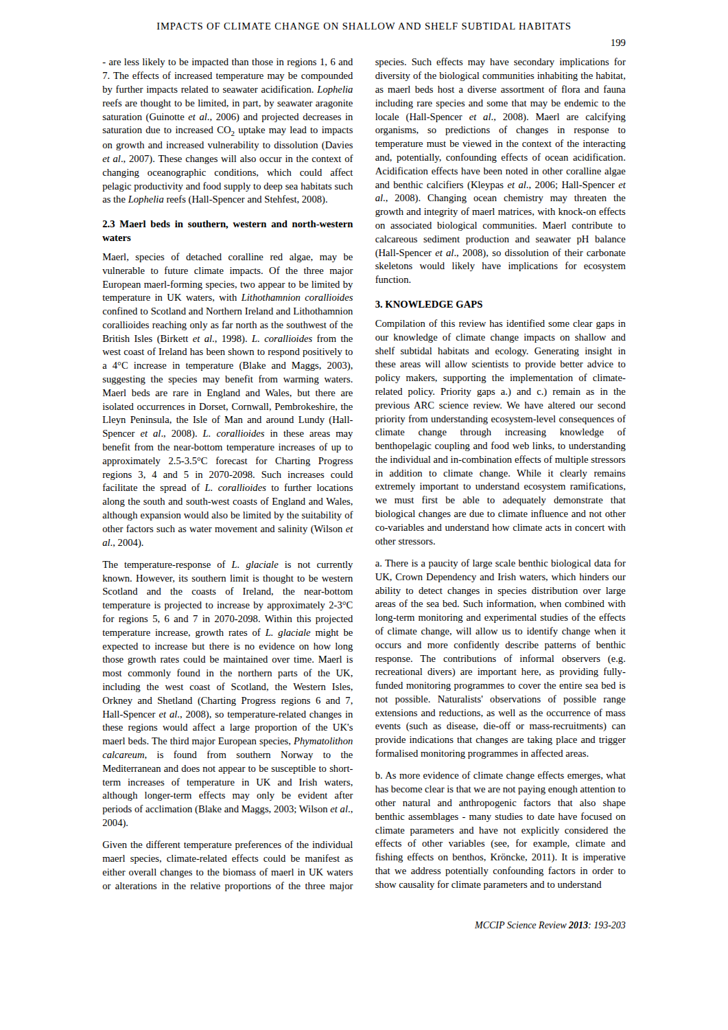Impacts of climate change on shallow and shelf subtidal habitats
199
- are less likely to be impacted than those in regions 1, 6 and 7. The effects of increased temperature may be compounded by further impacts related to seawater acidification. Lophelia reefs are thought to be limited, in part, by seawater aragonite saturation (Guinotte et al., 2006) and projected decreases in saturation due to increased CO2 uptake may lead to impacts on growth and increased vulnerability to dissolution (Davies et al., 2007). These changes will also occur in the context of changing oceanographic conditions, which could affect pelagic productivity and food supply to deep sea habitats such as the Lophelia reefs (Hall-Spencer and Stehfest, 2008).
2.3 Maerl beds in southern, western and north-western waters
Maerl, species of detached coralline red algae, may be vulnerable to future climate impacts. Of the three major European maerl-forming species, two appear to be limited by temperature in UK waters, with Lithothamnion corallioides confined to Scotland and Northern Ireland and Lithothamnion corallioides reaching only as far north as the southwest of the British Isles (Birkett et al., 1998). L. corallioides from the west coast of Ireland has been shown to respond positively to a 4°C increase in temperature (Blake and Maggs, 2003), suggesting the species may benefit from warming waters. Maerl beds are rare in England and Wales, but there are isolated occurrences in Dorset, Cornwall, Pembrokeshire, the Lleyn Peninsula, the Isle of Man and around Lundy (Hall-Spencer et al., 2008). L. corallioides in these areas may benefit from the near-bottom temperature increases of up to approximately 2.5-3.5°C forecast for Charting Progress regions 3, 4 and 5 in 2070-2098. Such increases could facilitate the spread of L. corallioides to further locations along the south and south-west coasts of England and Wales, although expansion would also be limited by the suitability of other factors such as water movement and salinity (Wilson et al., 2004).
The temperature-response of L. glaciale is not currently known. However, its southern limit is thought to be western Scotland and the coasts of Ireland, the near-bottom temperature is projected to increase by approximately 2-3°C for regions 5, 6 and 7 in 2070-2098. Within this projected temperature increase, growth rates of L. glaciale might be expected to increase but there is no evidence on how long those growth rates could be maintained over time. Maerl is most commonly found in the northern parts of the UK, including the west coast of Scotland, the Western Isles, Orkney and Shetland (Charting Progress regions 6 and 7, Hall-Spencer et al., 2008), so temperature-related changes in these regions would affect a large proportion of the UK's maerl beds. The third major European species, Phymatolithon calcareum, is found from southern Norway to the Mediterranean and does not appear to be susceptible to short-term increases of temperature in UK and Irish waters, although longer-term effects may only be evident after periods of acclimation (Blake and Maggs, 2003; Wilson et al., 2004).
Given the different temperature preferences of the individual maerl species, climate-related effects could be manifest as either overall changes to the biomass of maerl in UK waters or alterations in the relative proportions of the three major species. Such effects may have secondary implications for diversity of the biological communities inhabiting the habitat, as maerl beds host a diverse assortment of flora and fauna including rare species and some that may be endemic to the locale (Hall-Spencer et al., 2008). Maerl are calcifying organisms, so predictions of changes in response to temperature must be viewed in the context of the interacting and, potentially, confounding effects of ocean acidification. Acidification effects have been noted in other coralline algae and benthic calcifiers (Kleypas et al., 2006; Hall-Spencer et al., 2008). Changing ocean chemistry may threaten the growth and integrity of maerl matrices, with knock-on effects on associated biological communities. Maerl contribute to calcareous sediment production and seawater pH balance (Hall-Spencer et al., 2008), so dissolution of their carbonate skeletons would likely have implications for ecosystem function.
3. KNOWLEDGE GAPS
Compilation of this review has identified some clear gaps in our knowledge of climate change impacts on shallow and shelf subtidal habitats and ecology. Generating insight in these areas will allow scientists to provide better advice to policy makers, supporting the implementation of climate-related policy. Priority gaps a.) and c.) remain as in the previous ARC science review. We have altered our second priority from understanding ecosystem-level consequences of climate change through increasing knowledge of benthopelagic coupling and food web links, to understanding the individual and in-combination effects of multiple stressors in addition to climate change. While it clearly remains extremely important to understand ecosystem ramifications, we must first be able to adequately demonstrate that biological changes are due to climate influence and not other co-variables and understand how climate acts in concert with other stressors.
a. There is a paucity of large scale benthic biological data for UK, Crown Dependency and Irish waters, which hinders our ability to detect changes in species distribution over large areas of the sea bed. Such information, when combined with long-term monitoring and experimental studies of the effects of climate change, will allow us to identify change when it occurs and more confidently describe patterns of benthic response. The contributions of informal observers (e.g. recreational divers) are important here, as providing fully-funded monitoring programmes to cover the entire sea bed is not possible. Naturalists' observations of possible range extensions and reductions, as well as the occurrence of mass events (such as disease, die-off or mass-recruitments) can provide indications that changes are taking place and trigger formalised monitoring programmes in affected areas.
b. As more evidence of climate change effects emerges, what has become clear is that we are not paying enough attention to other natural and anthropogenic factors that also shape benthic assemblages - many studies to date have focused on climate parameters and have not explicitly considered the effects of other variables (see, for example, climate and fishing effects on benthos, Kröncke, 2011). It is imperative that we address potentially confounding factors in order to show causality for climate parameters and to understand
MCCIP Science Review 2013: 193-203